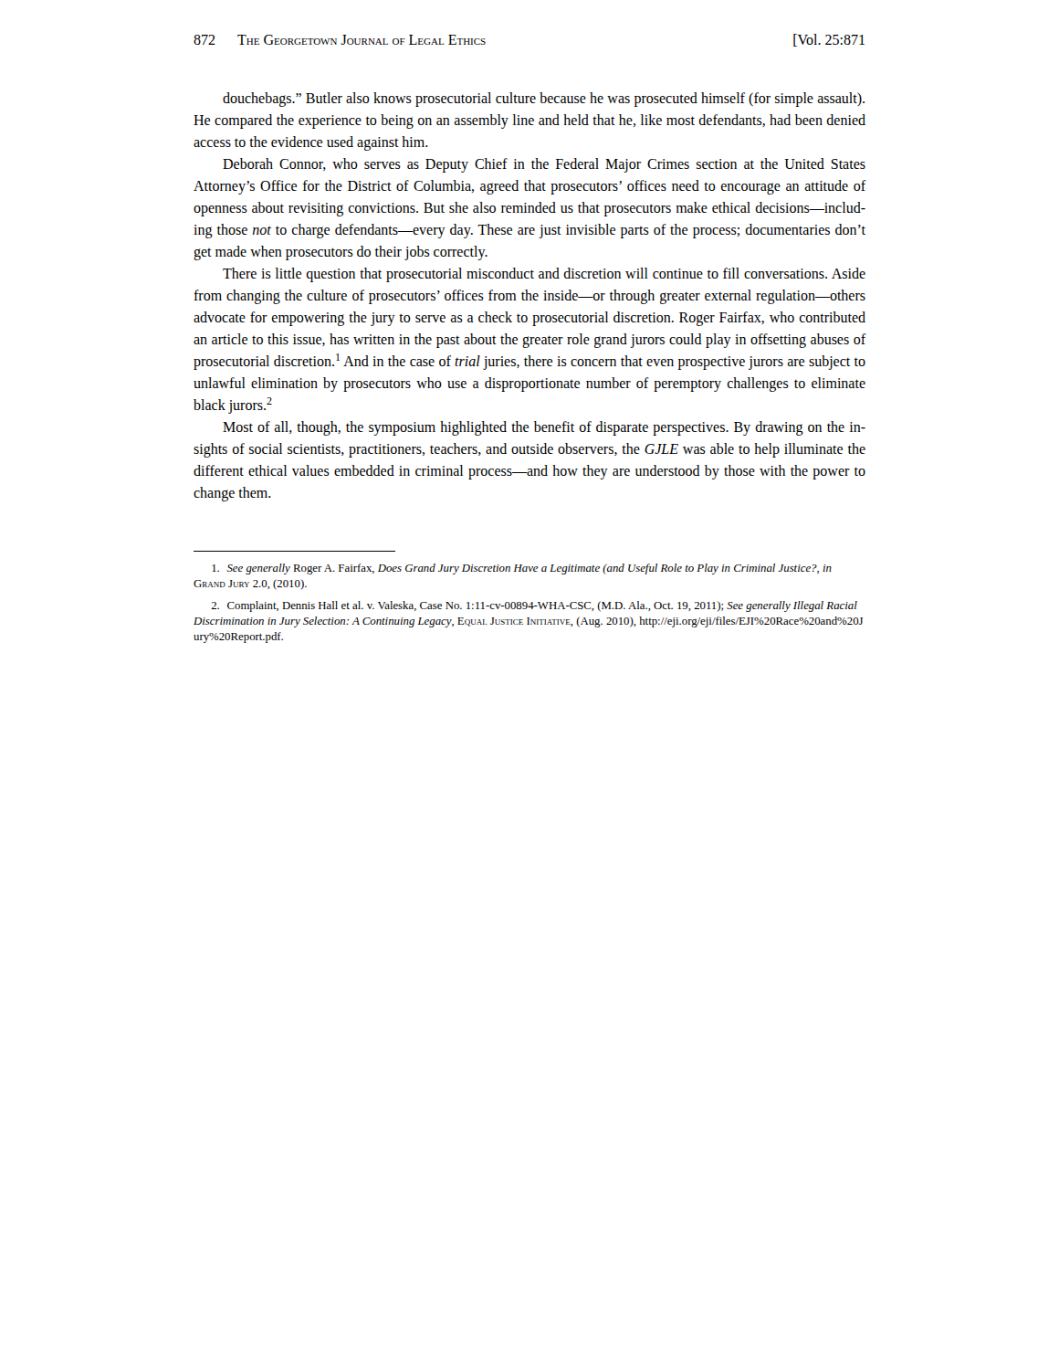872 The Georgetown Journal of Legal Ethics [Vol. 25:871
douchebags.” Butler also knows prosecutorial culture because he was prosecuted himself (for simple assault). He compared the experience to being on an assembly line and held that he, like most defendants, had been denied access to the evidence used against him.
Deborah Connor, who serves as Deputy Chief in the Federal Major Crimes section at the United States Attorney’s Office for the District of Columbia, agreed that prosecutors’ offices need to encourage an attitude of openness about revisiting convictions. But she also reminded us that prosecutors make ethical decisions—including those not to charge defendants—every day. These are just invisible parts of the process; documentaries don’t get made when prosecutors do their jobs correctly.
There is little question that prosecutorial misconduct and discretion will continue to fill conversations. Aside from changing the culture of prosecutors’ offices from the inside—or through greater external regulation—others advocate for empowering the jury to serve as a check to prosecutorial discretion. Roger Fairfax, who contributed an article to this issue, has written in the past about the greater role grand jurors could play in offsetting abuses of prosecutorial discretion.1 And in the case of trial juries, there is concern that even prospective jurors are subject to unlawful elimination by prosecutors who use a disproportionate number of peremptory challenges to eliminate black jurors.2
Most of all, though, the symposium highlighted the benefit of disparate perspectives. By drawing on the insights of social scientists, practitioners, teachers, and outside observers, the GJLE was able to help illuminate the different ethical values embedded in criminal process—and how they are understood by those with the power to change them.
1. See generally Roger A. Fairfax, Does Grand Jury Discretion Have a Legitimate (and Useful Role to Play in Criminal Justice?, in Grand Jury 2.0, (2010).
2. Complaint, Dennis Hall et al. v. Valeska, Case No. 1:11-cv-00894-WHA-CSC, (M.D. Ala., Oct. 19, 2011); See generally Illegal Racial Discrimination in Jury Selection: A Continuing Legacy, Equal Justice Initiative, (Aug. 2010), http://eji.org/eji/files/EJI%20Race%20and%20Jury%20Report.pdf.